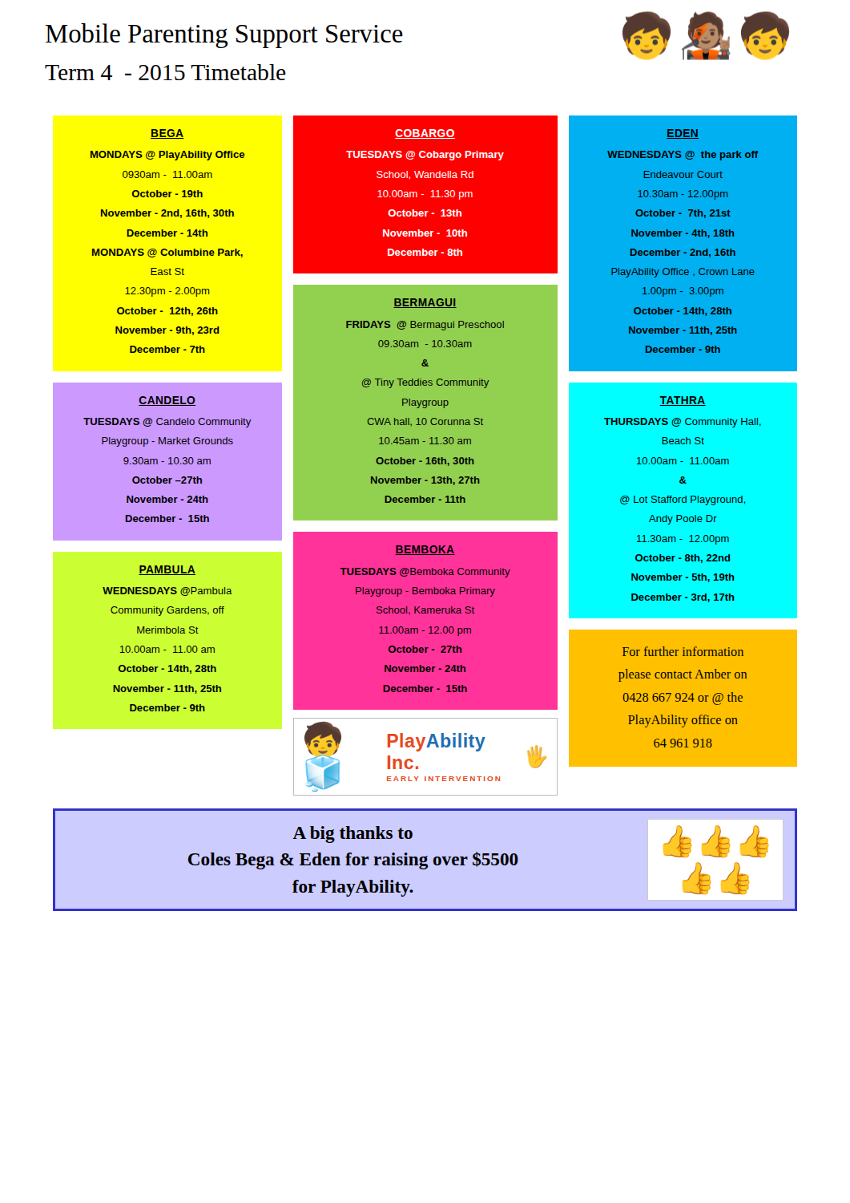Mobile Parenting Support Service
Term 4 - 2015 Timetable
🧒🧑🏽‍🎤🧒
Bega
MONDAYS @ PlayAbility Office
0930am - 11.00am
October - 19th
November - 2nd, 16th, 30th
December - 14th
MONDAYS @ Columbine Park,
East St
12.30pm - 2.00pm
October - 12th, 26th
November - 9th, 23rd
December - 7th
Candelo
TUESDAYS @ Candelo Community
Playgroup - Market Grounds
9.30am - 10.30 am
October –27th
November - 24th
December - 15th
Pambula
WEDNESDAYS @Pambula
Community Gardens, off
Merimbola St
10.00am - 11.00 am
October - 14th, 28th
November - 11th, 25th
December - 9th
Cobargo
TUESDAYS @ Cobargo Primary
School, Wandella Rd
10.00am - 11.30 pm
October - 13th
November - 10th
December - 8th
Bermagui
FRIDAYS @ Bermagui Preschool
09.30am - 10.30am
&
@ Tiny Teddies Community
Playgroup
CWA hall, 10 Corunna St
10.45am - 11.30 am
October - 16th, 30th
November - 13th, 27th
December - 11th
Bemboka
TUESDAYS @Bemboka Community
Playgroup - Bemboka Primary
School, Kameruka St
11.00am - 12.00 pm
October - 27th
November - 24th
December - 15th
🧒🧊
PlayAbility Inc.
EARLY INTERVENTION
🖐️
Eden
WEDNESDAYS @ the park off
Endeavour Court
10.30am - 12.00pm
October - 7th, 21st
November - 4th, 18th
December - 2nd, 16th
PlayAbility Office , Crown Lane
1.00pm - 3.00pm
October - 14th, 28th
November - 11th, 25th
December - 9th
Tathra
THURSDAYS @ Community Hall,
Beach St
10.00am - 11.00am
&
@ Lot Stafford Playground,
Andy Poole Dr
11.30am - 12.00pm
October - 8th, 22nd
November - 5th, 19th
December - 3rd, 17th
For further information
please contact Amber on
0428 667 924 or @ the
PlayAbility office on
64 961 918
A big thanks to
Coles Bega & Eden for raising over $5500
for PlayAbility.
👍👍👍
👍👍